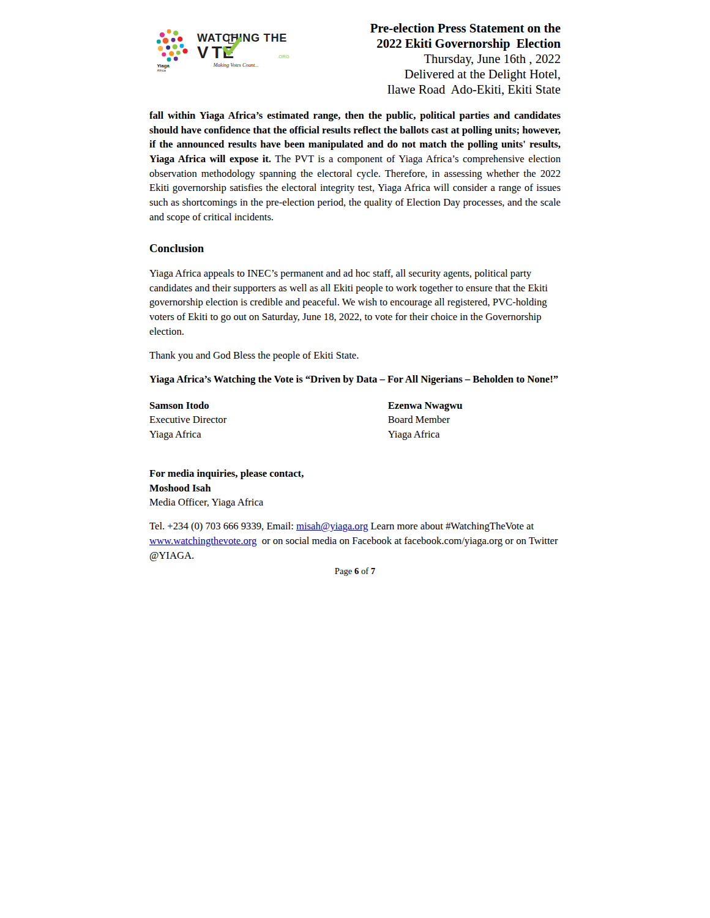Yiaga Africa WATCHING THE V TE .ORG Making Votes Count...
Pre-election Press Statement on the 2022 Ekiti Governorship Election Thursday, June 16th , 2022 Delivered at the Delight Hotel, Ilawe Road Ado-Ekiti, Ekiti State
fall within Yiaga Africa’s estimated range, then the public, political parties and candidates should have confidence that the official results reflect the ballots cast at polling units; however, if the announced results have been manipulated and do not match the polling units' results, Yiaga Africa will expose it. The PVT is a component of Yiaga Africa’s comprehensive election observation methodology spanning the electoral cycle. Therefore, in assessing whether the 2022 Ekiti governorship satisfies the electoral integrity test, Yiaga Africa will consider a range of issues such as shortcomings in the pre-election period, the quality of Election Day processes, and the scale and scope of critical incidents.
Conclusion
Yiaga Africa appeals to INEC’s permanent and ad hoc staff, all security agents, political party candidates and their supporters as well as all Ekiti people to work together to ensure that the Ekiti governorship election is credible and peaceful. We wish to encourage all registered, PVC-holding voters of Ekiti to go out on Saturday, June 18, 2022, to vote for their choice in the Governorship election.
Thank you and God Bless the people of Ekiti State.
Yiaga Africa’s Watching the Vote is “Driven by Data – For All Nigerians – Beholden to None!”
| Samson Itodo | Ezenwa Nwagwu |
| Executive Director | Board Member |
| Yiaga Africa | Yiaga Africa |
For media inquiries, please contact,
Moshood Isah
Media Officer, Yiaga Africa
Tel. +234 (0) 703 666 9339, Email: misah@yiaga.org Learn more about #WatchingTheVote at www.watchingthevote.org or on social media on Facebook at facebook.com/yiaga.org or on Twitter @YIAGA.
Page 6 of 7